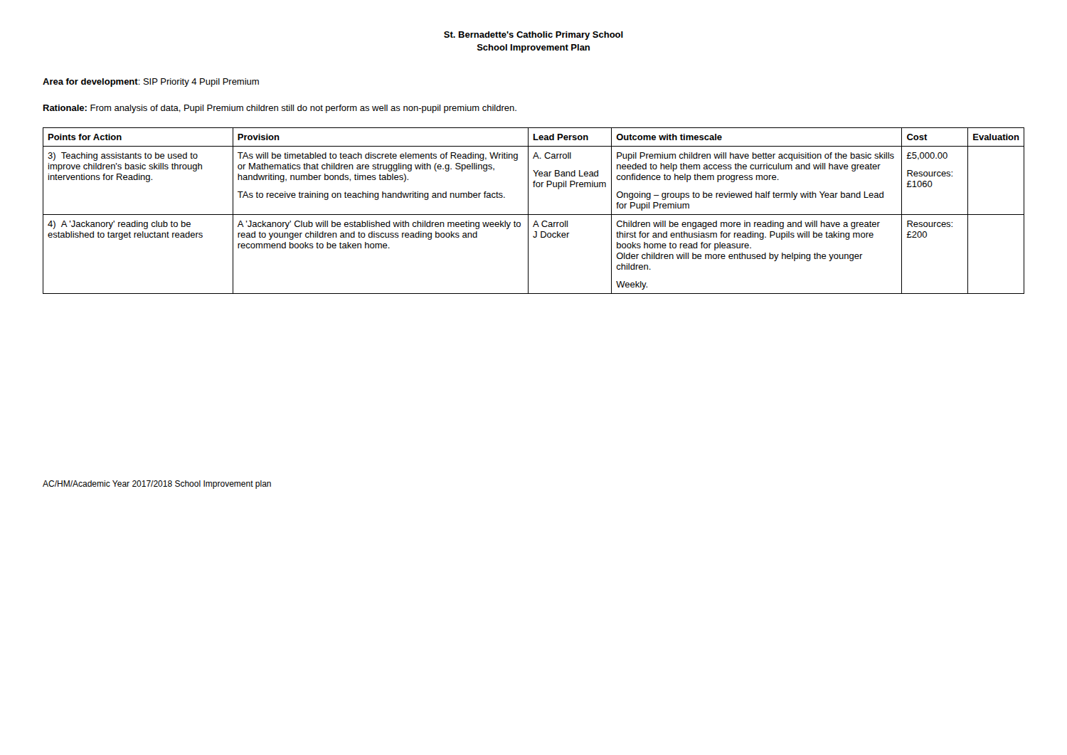St. Bernadette's Catholic Primary School
School Improvement Plan
Area for development: SIP Priority 4 Pupil Premium
Rationale: From analysis of data, Pupil Premium children still do not perform as well as non-pupil premium children.
| Points for Action | Provision | Lead Person | Outcome with timescale | Cost | Evaluation |
| --- | --- | --- | --- | --- | --- |
| 3) Teaching assistants to be used to improve children's basic skills through interventions for Reading. | TAs will be timetabled to teach discrete elements of Reading, Writing or Mathematics that children are struggling with (e.g. Spellings, handwriting, number bonds, times tables). TAs to receive training on teaching handwriting and number facts. | A. Carroll Year Band Lead for Pupil Premium | Pupil Premium children will have better acquisition of the basic skills needed to help them access the curriculum and will have greater confidence to help them progress more. Ongoing – groups to be reviewed half termly with Year band Lead for Pupil Premium | £5,000.00 Resources: £1060 | |
| 4) A 'Jackanory' reading club to be established to target reluctant readers | A 'Jackanory' Club will be established with children meeting weekly to read to younger children and to discuss reading books and recommend books to be taken home. | A Carroll J Docker | Children will be engaged more in reading and will have a greater thirst for and enthusiasm for reading. Pupils will be taking more books home to read for pleasure. Older children will be more enthused by helping the younger children. Weekly. | Resources: £200 | |
AC/HM/Academic Year 2017/2018 School Improvement plan